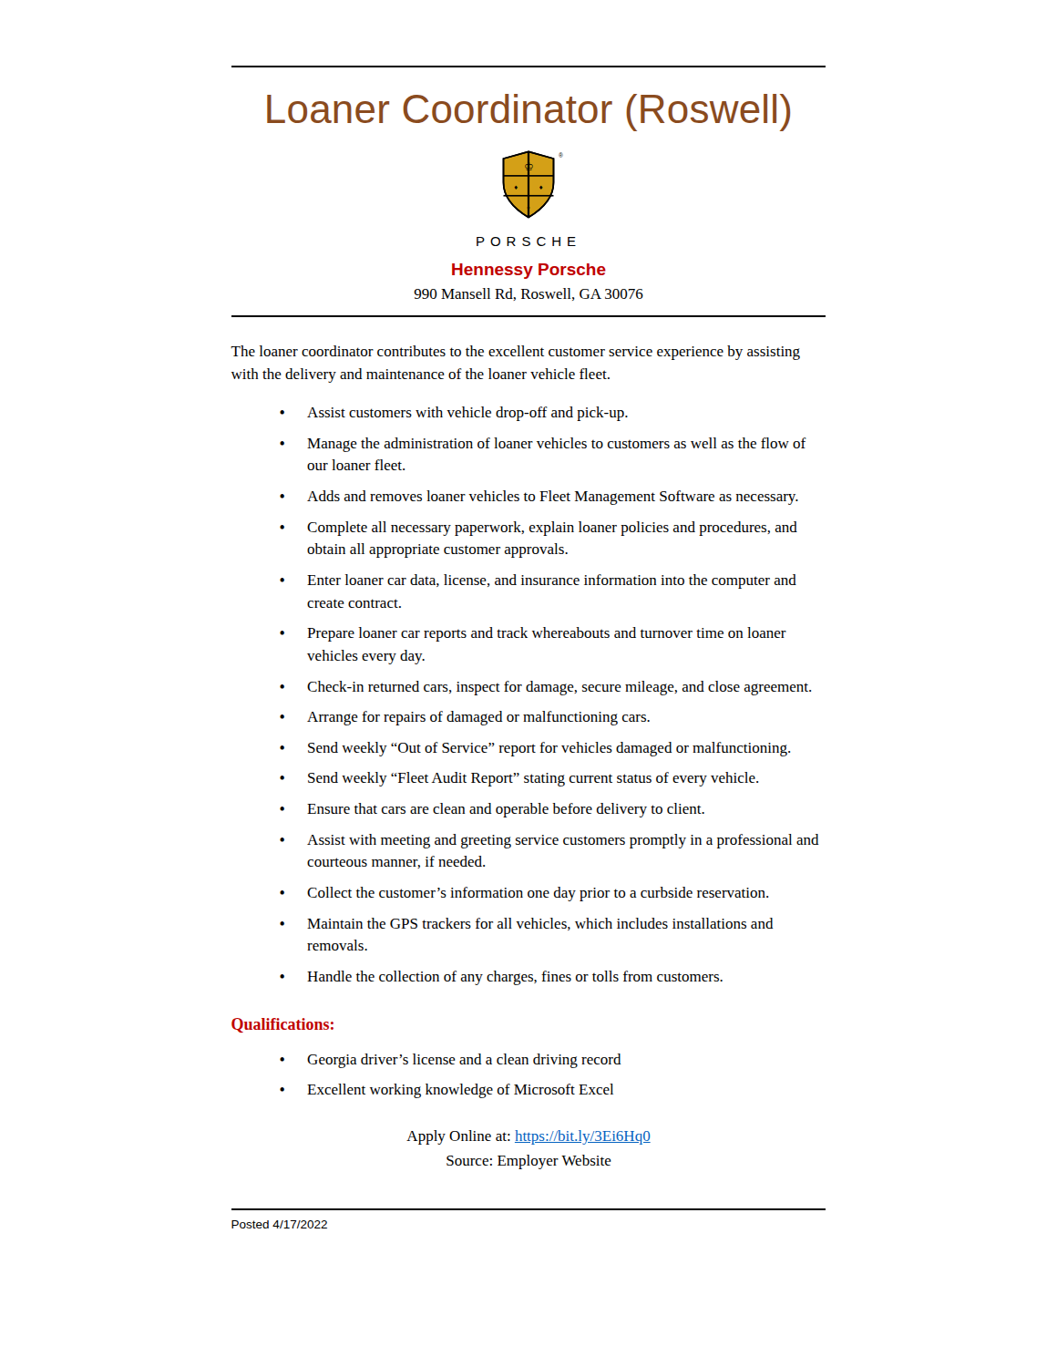Loaner Coordinator (Roswell)
PORSCHE
Hennessy Porsche
990 Mansell Rd, Roswell, GA 30076
The loaner coordinator contributes to the excellent customer service experience by assisting with the delivery and maintenance of the loaner vehicle fleet.
Assist customers with vehicle drop-off and pick-up.
Manage the administration of loaner vehicles to customers as well as the flow of our loaner fleet.
Adds and removes loaner vehicles to Fleet Management Software as necessary.
Complete all necessary paperwork, explain loaner policies and procedures, and obtain all appropriate customer approvals.
Enter loaner car data, license, and insurance information into the computer and create contract.
Prepare loaner car reports and track whereabouts and turnover time on loaner vehicles every day.
Check-in returned cars, inspect for damage, secure mileage, and close agreement.
Arrange for repairs of damaged or malfunctioning cars.
Send weekly “Out of Service” report for vehicles damaged or malfunctioning.
Send weekly “Fleet Audit Report” stating current status of every vehicle.
Ensure that cars are clean and operable before delivery to client.
Assist with meeting and greeting service customers promptly in a professional and courteous manner, if needed.
Collect the customer’s information one day prior to a curbside reservation.
Maintain the GPS trackers for all vehicles, which includes installations and removals.
Handle the collection of any charges, fines or tolls from customers.
Qualifications:
Georgia driver’s license and a clean driving record
Excellent working knowledge of Microsoft Excel
Apply Online at: https://bit.ly/3Ei6Hq0
Source: Employer Website
Posted 4/17/2022